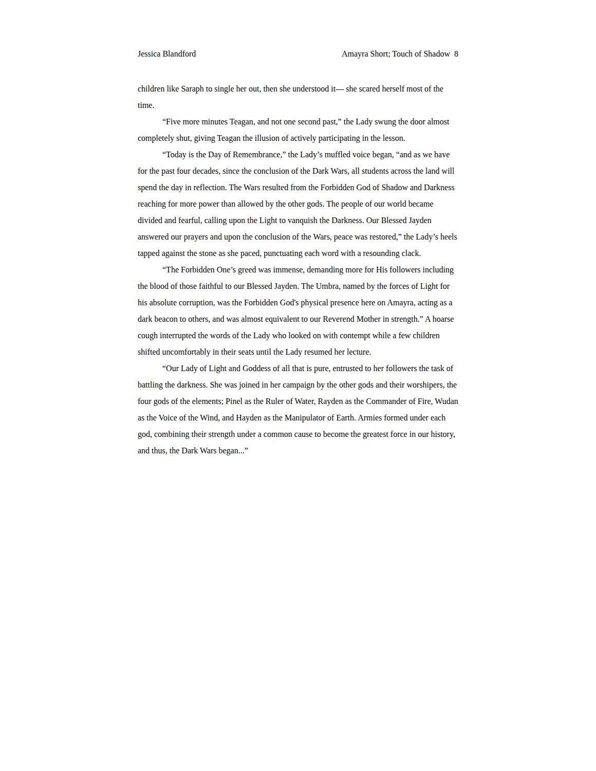Jessica Blandford Amayra Short; Touch of Shadow 8
children like Saraph to single her out, then she understood it— she scared herself most of the time.
“Five more minutes Teagan, and not one second past,” the Lady swung the door almost completely shut, giving Teagan the illusion of actively participating in the lesson.
“Today is the Day of Remembrance,” the Lady’s muffled voice began, “and as we have for the past four decades, since the conclusion of the Dark Wars, all students across the land will spend the day in reflection. The Wars resulted from the Forbidden God of Shadow and Darkness reaching for more power than allowed by the other gods. The people of our world became divided and fearful, calling upon the Light to vanquish the Darkness. Our Blessed Jayden answered our prayers and upon the conclusion of the Wars, peace was restored,” the Lady’s heels tapped against the stone as she paced, punctuating each word with a resounding clack.
“The Forbidden One’s greed was immense, demanding more for His followers including the blood of those faithful to our Blessed Jayden. The Umbra, named by the forces of Light for his absolute corruption, was the Forbidden God's physical presence here on Amayra, acting as a dark beacon to others, and was almost equivalent to our Reverend Mother in strength.” A hoarse cough interrupted the words of the Lady who looked on with contempt while a few children shifted uncomfortably in their seats until the Lady resumed her lecture.
“Our Lady of Light and Goddess of all that is pure, entrusted to her followers the task of battling the darkness. She was joined in her campaign by the other gods and their worshipers, the four gods of the elements; Pinel as the Ruler of Water, Rayden as the Commander of Fire, Wudan as the Voice of the Wind, and Hayden as the Manipulator of Earth. Armies formed under each god, combining their strength under a common cause to become the greatest force in our history, and thus, the Dark Wars began...”